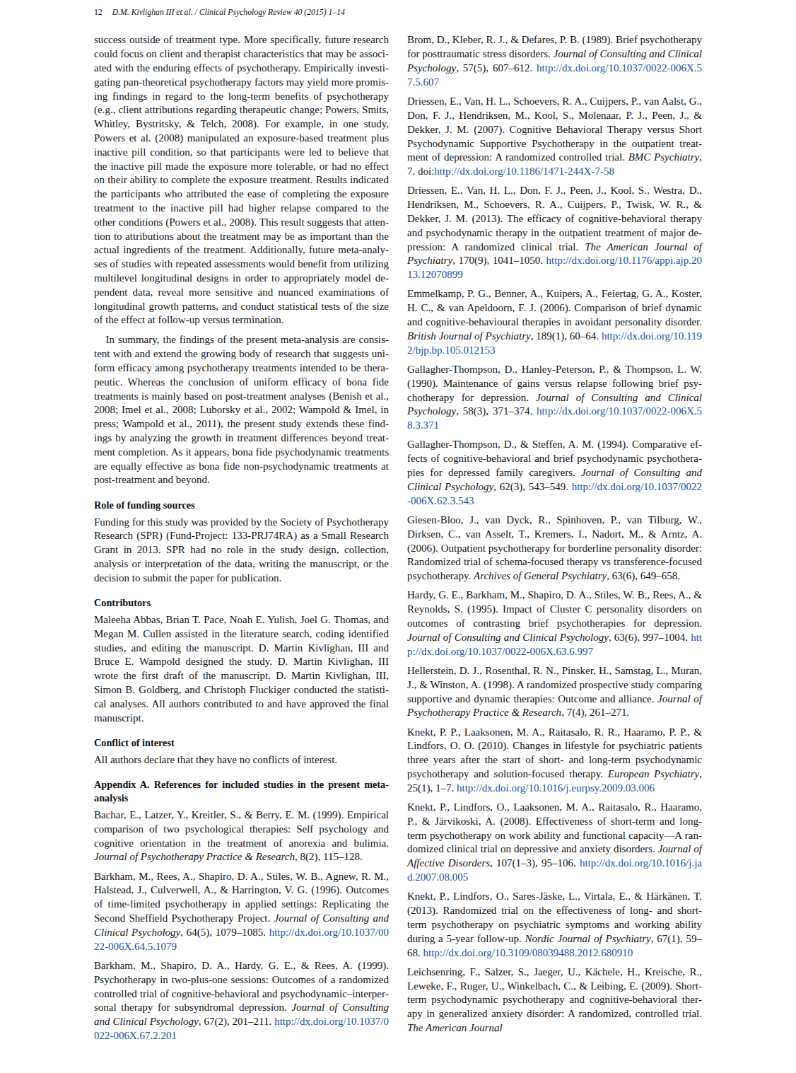12 D.M. Kivlighan III et al. / Clinical Psychology Review 40 (2015) 1–14
success outside of treatment type. More specifically, future research could focus on client and therapist characteristics that may be associated with the enduring effects of psychotherapy. Empirically investigating pan-theoretical psychotherapy factors may yield more promising findings in regard to the long-term benefits of psychotherapy (e.g., client attributions regarding therapeutic change; Powers, Smits, Whitley, Bystritsky, & Telch, 2008). For example, in one study, Powers et al. (2008) manipulated an exposure-based treatment plus inactive pill condition, so that participants were led to believe that the inactive pill made the exposure more tolerable, or had no effect on their ability to complete the exposure treatment. Results indicated the participants who attributed the ease of completing the exposure treatment to the inactive pill had higher relapse compared to the other conditions (Powers et al., 2008). This result suggests that attention to attributions about the treatment may be as important than the actual ingredients of the treatment. Additionally, future meta-analyses of studies with repeated assessments would benefit from utilizing multilevel longitudinal designs in order to appropriately model dependent data, reveal more sensitive and nuanced examinations of longitudinal growth patterns, and conduct statistical tests of the size of the effect at follow-up versus termination.
In summary, the findings of the present meta-analysis are consistent with and extend the growing body of research that suggests uniform efficacy among psychotherapy treatments intended to be therapeutic. Whereas the conclusion of uniform efficacy of bona fide treatments is mainly based on post-treatment analyses (Benish et al., 2008; Imel et al., 2008; Luborsky et al., 2002; Wampold & Imel, in press; Wampold et al., 2011), the present study extends these findings by analyzing the growth in treatment differences beyond treatment completion. As it appears, bona fide psychodynamic treatments are equally effective as bona fide non-psychodynamic treatments at post-treatment and beyond.
Role of funding sources
Funding for this study was provided by the Society of Psychotherapy Research (SPR) (Fund-Project: 133-PRJ74RA) as a Small Research Grant in 2013. SPR had no role in the study design, collection, analysis or interpretation of the data, writing the manuscript, or the decision to submit the paper for publication.
Contributors
Maleeha Abbas, Brian T. Pace, Noah E. Yulish, Joel G. Thomas, and Megan M. Cullen assisted in the literature search, coding identified studies, and editing the manuscript. D. Martin Kivlighan, III and Bruce E. Wampold designed the study. D. Martin Kivlighan, III wrote the first draft of the manuscript. D. Martin Kivlighan, III, Simon B. Goldberg, and Christoph Fluckiger conducted the statistical analyses. All authors contributed to and have approved the final manuscript.
Conflict of interest
All authors declare that they have no conflicts of interest.
Appendix A. References for included studies in the present meta-analysis
Bachar, E., Latzer, Y., Kreitler, S., & Berry, E. M. (1999). Empirical comparison of two psychological therapies: Self psychology and cognitive orientation in the treatment of anorexia and bulimia. Journal of Psychotherapy Practice & Research, 8(2), 115–128.
Barkham, M., Rees, A., Shapiro, D. A., Stiles, W. B., Agnew, R. M., Halstead, J., Culverwell, A., & Harrington, V. G. (1996). Outcomes of time-limited psychotherapy in applied settings: Replicating the Second Sheffield Psychotherapy Project. Journal of Consulting and Clinical Psychology, 64(5), 1079–1085. http://dx.doi.org/10.1037/0022-006X.64.5.1079
Barkham, M., Shapiro, D. A., Hardy, G. E., & Rees, A. (1999). Psychotherapy in two-plus-one sessions: Outcomes of a randomized controlled trial of cognitive-behavioral and psychodynamic–interpersonal therapy for subsyndromal depression. Journal of Consulting and Clinical Psychology, 67(2), 201–211. http://dx.doi.org/10.1037/0022-006X.67.2.201
Brom, D., Kleber, R. J., & Defares, P. B. (1989). Brief psychotherapy for posttraumatic stress disorders. Journal of Consulting and Clinical Psychology, 57(5), 607–612. http://dx.doi.org/10.1037/0022-006X.57.5.607
Driessen, E., Van, H. L., Schoevers, R. A., Cuijpers, P., van Aalst, G., Don, F. J., Hendriksen, M., Kool, S., Molenaar, P. J., Peen, J., & Dekker, J. M. (2007). Cognitive Behavioral Therapy versus Short Psychodynamic Supportive Psychotherapy in the outpatient treatment of depression: A randomized controlled trial. BMC Psychiatry, 7. doi:http://dx.doi.org/10.1186/1471-244X-7-58
Driessen, E., Van, H. L., Don, F. J., Peen, J., Kool, S., Westra, D., Hendriksen, M., Schoevers, R. A., Cuijpers, P., Twisk, W. R., & Dekker, J. M. (2013). The efficacy of cognitive-behavioral therapy and psychodynamic therapy in the outpatient treatment of major depression: A randomized clinical trial. The American Journal of Psychiatry, 170(9), 1041–1050. http://dx.doi.org/10.1176/appi.ajp.2013.12070899
Emmelkamp, P. G., Benner, A., Kuipers, A., Feiertag, G. A., Koster, H. C., & van Apeldoorn, F. J. (2006). Comparison of brief dynamic and cognitive-behavioural therapies in avoidant personality disorder. British Journal of Psychiatry, 189(1), 60–64. http://dx.doi.org/10.1192/bjp.bp.105.012153
Gallagher-Thompson, D., Hanley-Peterson, P., & Thompson, L. W. (1990). Maintenance of gains versus relapse following brief psychotherapy for depression. Journal of Consulting and Clinical Psychology, 58(3), 371–374. http://dx.doi.org/10.1037/0022-006X.58.3.371
Gallagher-Thompson, D., & Steffen, A. M. (1994). Comparative effects of cognitive-behavioral and brief psychodynamic psychotherapies for depressed family caregivers. Journal of Consulting and Clinical Psychology, 62(3), 543–549. http://dx.doi.org/10.1037/0022-006X.62.3.543
Giesen-Bloo, J., van Dyck, R., Spinhoven, P., van Tilburg, W., Dirksen, C., van Asselt, T., Kremers, I., Nadort, M., & Arntz, A. (2006). Outpatient psychotherapy for borderline personality disorder: Randomized trial of schema-focused therapy vs transference-focused psychotherapy. Archives of General Psychiatry, 63(6), 649–658.
Hardy, G. E., Barkham, M., Shapiro, D. A., Stiles, W. B., Rees, A., & Reynolds, S. (1995). Impact of Cluster C personality disorders on outcomes of contrasting brief psychotherapies for depression. Journal of Consulting and Clinical Psychology, 63(6), 997–1004. http://dx.doi.org/10.1037/0022-006X.63.6.997
Hellerstein, D. J., Rosenthal, R. N., Pinsker, H., Samstag, L., Muran, J., & Winston, A. (1998). A randomized prospective study comparing supportive and dynamic therapies: Outcome and alliance. Journal of Psychotherapy Practice & Research, 7(4), 261–271.
Knekt, P. P., Laaksonen, M. A., Raitasalo, R. R., Haaramo, P. P., & Lindfors, O. O. (2010). Changes in lifestyle for psychiatric patients three years after the start of short- and long-term psychodynamic psychotherapy and solution-focused therapy. European Psychiatry, 25(1), 1–7. http://dx.doi.org/10.1016/j.eurpsy.2009.03.006
Knekt, P., Lindfors, O., Laaksonen, M. A., Raitasalo, R., Haaramo, P., & Järvikoski, A. (2008). Effectiveness of short-term and long-term psychotherapy on work ability and functional capacity—A randomized clinical trial on depressive and anxiety disorders. Journal of Affective Disorders, 107(1–3), 95–106. http://dx.doi.org/10.1016/j.jad.2007.08.005
Knekt, P., Lindfors, O., Sares-Jäske, L., Virtala, E., & Härkänen, T. (2013). Randomized trial on the effectiveness of long- and short-term psychotherapy on psychiatric symptoms and working ability during a 5-year follow-up. Nordic Journal of Psychiatry, 67(1), 59–68. http://dx.doi.org/10.3109/08039488.2012.680910
Leichsenring, F., Salzer, S., Jaeger, U., Kächele, H., Kreische, R., Leweke, F., Ruger, U., Winkelbach, C., & Leibing, E. (2009). Short-term psychodynamic psychotherapy and cognitive-behavioral therapy in generalized anxiety disorder: A randomized, controlled trial. The American Journal